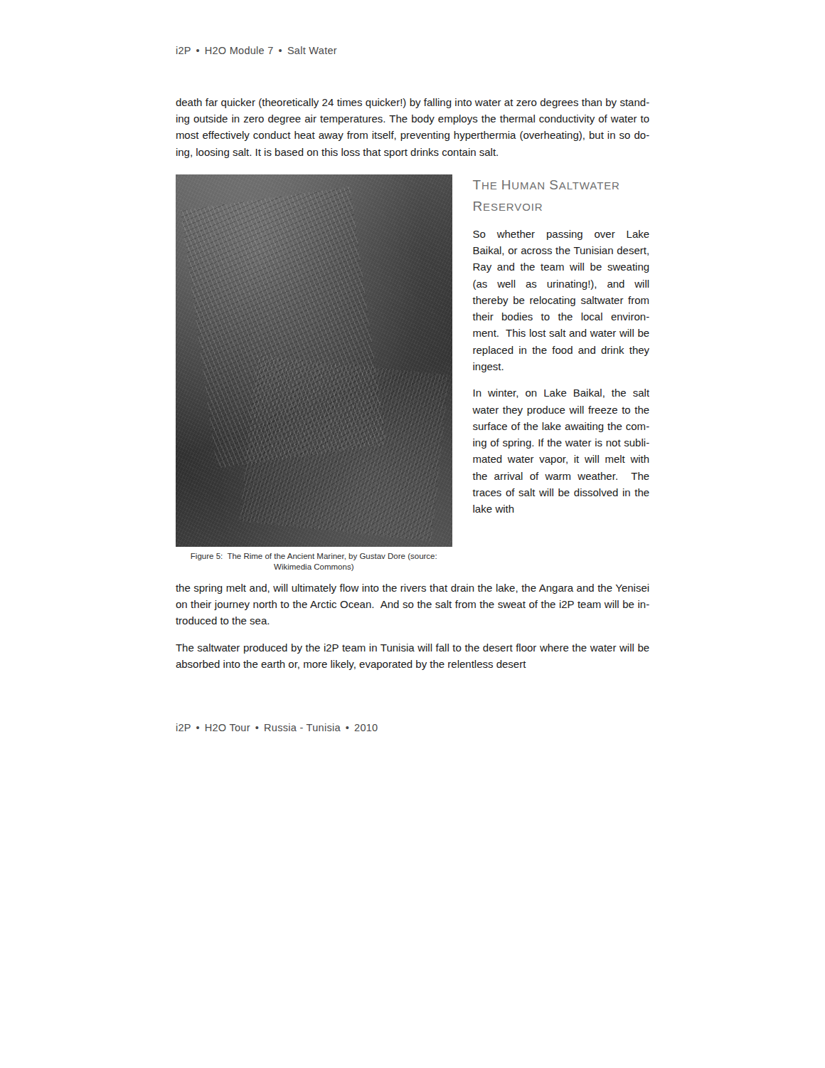i2P • H2O Module 7 • Salt Water
death far quicker (theoretically 24 times quicker!) by falling into water at zero degrees than by standing outside in zero degree air temperatures. The body employs the thermal conductivity of water to most effectively conduct heat away from itself, preventing hyperthermia (overheating), but in so doing, loosing salt. It is based on this loss that sport drinks contain salt.
Figure 5: The Rime of the Ancient Mariner, by Gustav Dore (source: Wikimedia Commons)
THE HUMAN SALTWATER RESERVOIR
So whether passing over Lake Baikal, or across the Tunisian desert, Ray and the team will be sweating (as well as urinating!), and will thereby be relocating saltwater from their bodies to the local environment. This lost salt and water will be replaced in the food and drink they ingest.
In winter, on Lake Baikal, the salt water they produce will freeze to the surface of the lake awaiting the coming of spring. If the water is not sublimated water vapor, it will melt with the arrival of warm weather. The traces of salt will be dissolved in the lake with
the spring melt and, will ultimately flow into the rivers that drain the lake, the Angara and the Yenisei on their journey north to the Arctic Ocean. And so the salt from the sweat of the i2P team will be introduced to the sea.
The saltwater produced by the i2P team in Tunisia will fall to the desert floor where the water will be absorbed into the earth or, more likely, evaporated by the relentless desert
i2P • H2O Tour • Russia - Tunisia • 2010